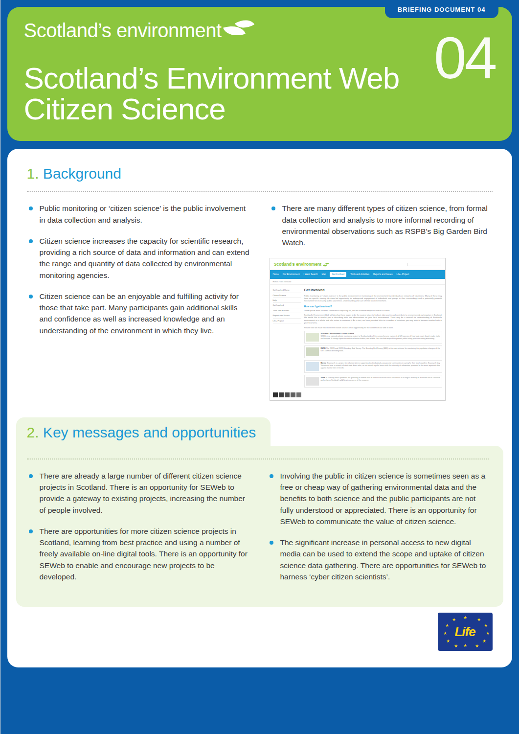Briefing Document 04
Scotland’s environment
04
Scotland’s Environment Web Citizen Science
1. Background
Public monitoring or ‘citizen science’ is the public involvement in data collection and analysis.
Citizen science increases the capacity for scientific research, providing a rich source of data and information and can extend the range and quantity of data collected by environmental monitoring agencies.
Citizen science can be an enjoyable and fulfilling activity for those that take part. Many participants gain additional skills and confidence as well as increased knowledge and an understanding of the environment in which they live.
There are many different types of citizen science, from formal data collection and analysis to more informal recording of environmental observations such as RSPB’s Big Garden Bird Watch.
Scotland’s environment
Home Our Environment I Want Search Map Get Involved Tools and Activities Reports and Issues Life+ Project
Home > Get Involved
Get Involved Home
Citizen Science
Help
Get Involved
Tools and Activities
Reports and Issues
Life+ Project
Get Involved
Public monitoring or ‘citizen science’ is the public involvement in monitoring of the environment by individuals or networks of volunteers. Many of these may have no specific training. A citizen-led opportunity for widespread engagement of individuals and groups in their surroundings and is potentially powerful mechanism for increasing public awareness, understanding and care of their local environment.
How can I get involved?
Lorem ipsum dolor sit amet, consectetur adipiscing elit, sed do eiusmod tempor incididunt ut labore.
Scotland’s Environment Web will develop these pages to be the easiest place to find out, take part in and contribute to environmental participation in Scotland. We would like to involve you in describing data and observations on your local environment. There may be a manual for understanding of Scotland’s environment as a whole and take action to minimise it. As a start, we have provided links to a number of initiatives you may wish to become involved with in your local area.
Please note we have tried to list the known sources of an opportunity for the content of our web to date.
Scotland’s Environment Citizen Science
SEWeb is a national website monitoring project to Scotland-wide of the comprehensive nature of all UK species of frog, toad, newt, lizard, snake, turtle and terrapin. It surveys upon the addition of native habitat, and wildlife. You also find maps of the general public taking part in recording monitoring.
RSPB The RSPB and RSPB Breeding Bird Survey. The Breeding Bird Survey (BBS) is the main scheme for monitoring the population changes of the UK’s common breeding birds.
Marine Seasearch is a project for volunteer divers supporting local individuals, groups and communities in caring for their local coastline. Seasearch Day Volunteers form a network of dedicated divers who, on an annual regular basis while the diversity of information promoted in the most important data against marine litter in the UK.
SEPA is a charity which promotes the gathering of wildlife data in order to increase social awareness of ecological diversity in Scotland and to conserve and enhance Scotland’s wild flora in conserve of the resource.
2. Key messages and opportunities
There are already a large number of different citizen science projects in Scotland. There is an opportunity for SEWeb to provide a gateway to existing projects, increasing the number of people involved.
There are opportunities for more citizen science projects in Scotland, learning from best practice and using a number of freely available on-line digital tools. There is an opportunity for SEWeb to enable and encourage new projects to be developed.
Involving the public in citizen science is sometimes seen as a free or cheap way of gathering environmental data and the benefits to both science and the public participants are not fully understood or appreciated. There is an opportunity for SEWeb to communicate the value of citizen science.
The significant increase in personal access to new digital media can be used to extend the scope and uptake of citizen science data gathering. There are opportunities for SEWeb to harness ‘cyber citizen scientists’.
★ ★ ★ ★ ★ ★ ★ ★ ★ ★ ★ ★
Life